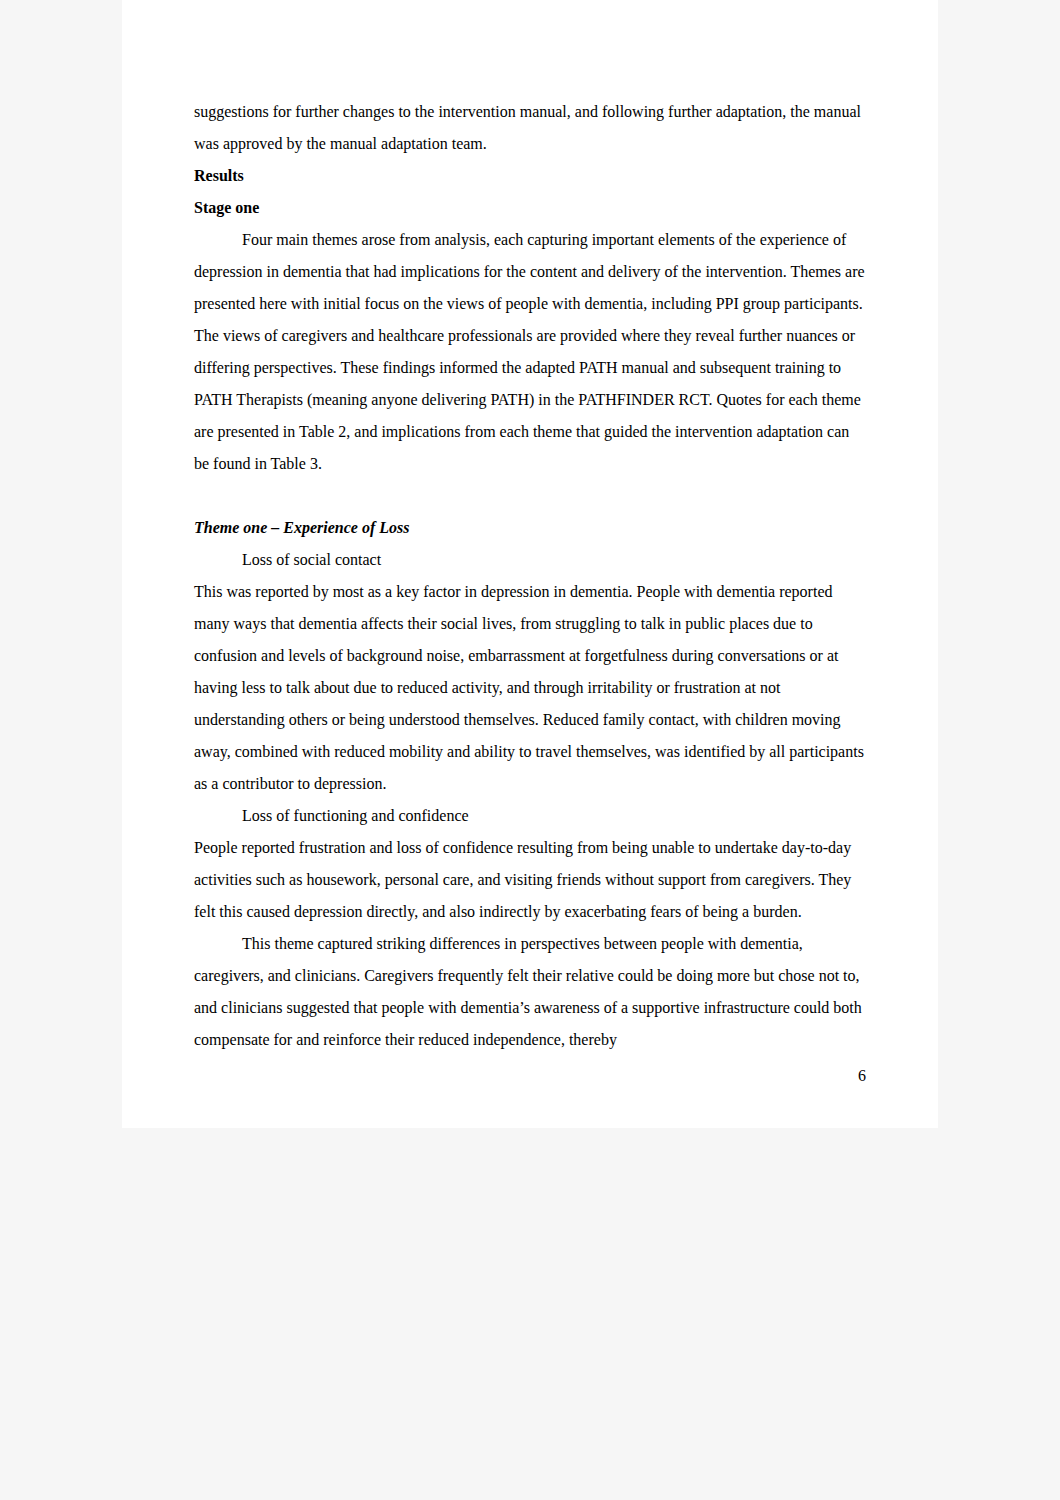suggestions for further changes to the intervention manual, and following further adaptation, the manual was approved by the manual adaptation team.
Results
Stage one
Four main themes arose from analysis, each capturing important elements of the experience of depression in dementia that had implications for the content and delivery of the intervention. Themes are presented here with initial focus on the views of people with dementia, including PPI group participants. The views of caregivers and healthcare professionals are provided where they reveal further nuances or differing perspectives. These findings informed the adapted PATH manual and subsequent training to PATH Therapists (meaning anyone delivering PATH) in the PATHFINDER RCT. Quotes for each theme are presented in Table 2, and implications from each theme that guided the intervention adaptation can be found in Table 3.
Theme one – Experience of Loss
Loss of social contact
This was reported by most as a key factor in depression in dementia. People with dementia reported many ways that dementia affects their social lives, from struggling to talk in public places due to confusion and levels of background noise, embarrassment at forgetfulness during conversations or at having less to talk about due to reduced activity, and through irritability or frustration at not understanding others or being understood themselves. Reduced family contact, with children moving away, combined with reduced mobility and ability to travel themselves, was identified by all participants as a contributor to depression.
Loss of functioning and confidence
People reported frustration and loss of confidence resulting from being unable to undertake day-to-day activities such as housework, personal care, and visiting friends without support from caregivers. They felt this caused depression directly, and also indirectly by exacerbating fears of being a burden.
This theme captured striking differences in perspectives between people with dementia, caregivers, and clinicians. Caregivers frequently felt their relative could be doing more but chose not to, and clinicians suggested that people with dementia’s awareness of a supportive infrastructure could both compensate for and reinforce their reduced independence, thereby
6